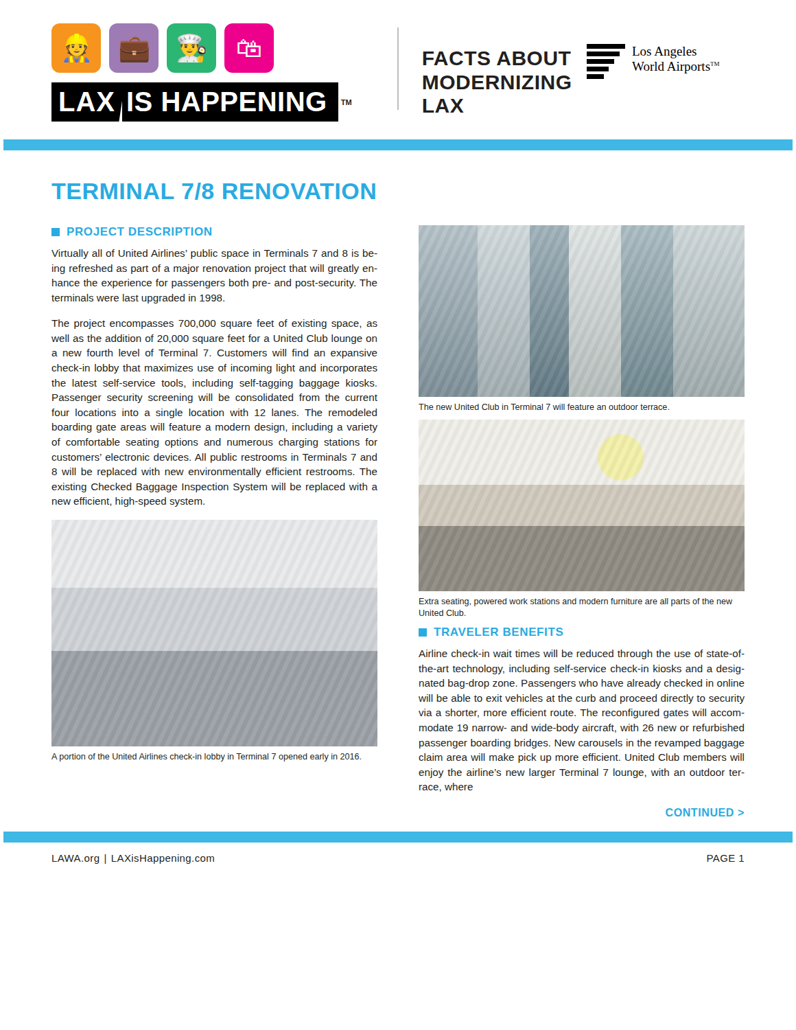👷
💼
👨‍🍳
🛍
LAX
IS HAPPENING
TM
Facts About
Modernizing LAX
Los Angeles
World AirportsTM
Terminal 7/8 Renovation
Project Description
Virtually all of United Airlines’ public space in Terminals 7 and 8 is being refreshed as part of a major renovation project that will greatly enhance the experience for passengers both pre- and post-security. The terminals were last upgraded in 1998.
The project encompasses 700,000 square feet of existing space, as well as the addition of 20,000 square feet for a United Club lounge on a new fourth level of Terminal 7. Customers will find an expansive check-in lobby that maximizes use of incoming light and incorporates the latest self-service tools, including self-tagging baggage kiosks. Passenger security screening will be consolidated from the current four locations into a single location with 12 lanes. The remodeled boarding gate areas will feature a modern design, including a variety of comfortable seating options and numerous charging stations for customers’ electronic devices. All public restrooms in Terminals 7 and 8 will be replaced with new environmentally efficient restrooms. The existing Checked Baggage Inspection System will be replaced with a new efficient, high-speed system.
A portion of the United Airlines check-in lobby in Terminal 7 opened early in 2016.
The new United Club in Terminal 7 will feature an outdoor terrace.
Extra seating, powered work stations and modern furniture are all parts of the new United Club.
Traveler Benefits
Airline check-in wait times will be reduced through the use of state-of-the-art technology, including self-service check-in kiosks and a designated bag-drop zone. Passengers who have already checked in online will be able to exit vehicles at the curb and proceed directly to security via a shorter, more efficient route. The reconfigured gates will accommodate 19 narrow- and wide-body aircraft, with 26 new or refurbished passenger boarding bridges. New carousels in the revamped baggage claim area will make pick up more efficient. United Club members will enjoy the airline’s new larger Terminal 7 lounge, with an outdoor terrace, where
CONTINUED >
LAWA.org|LAXisHappening.com
PAGE 1